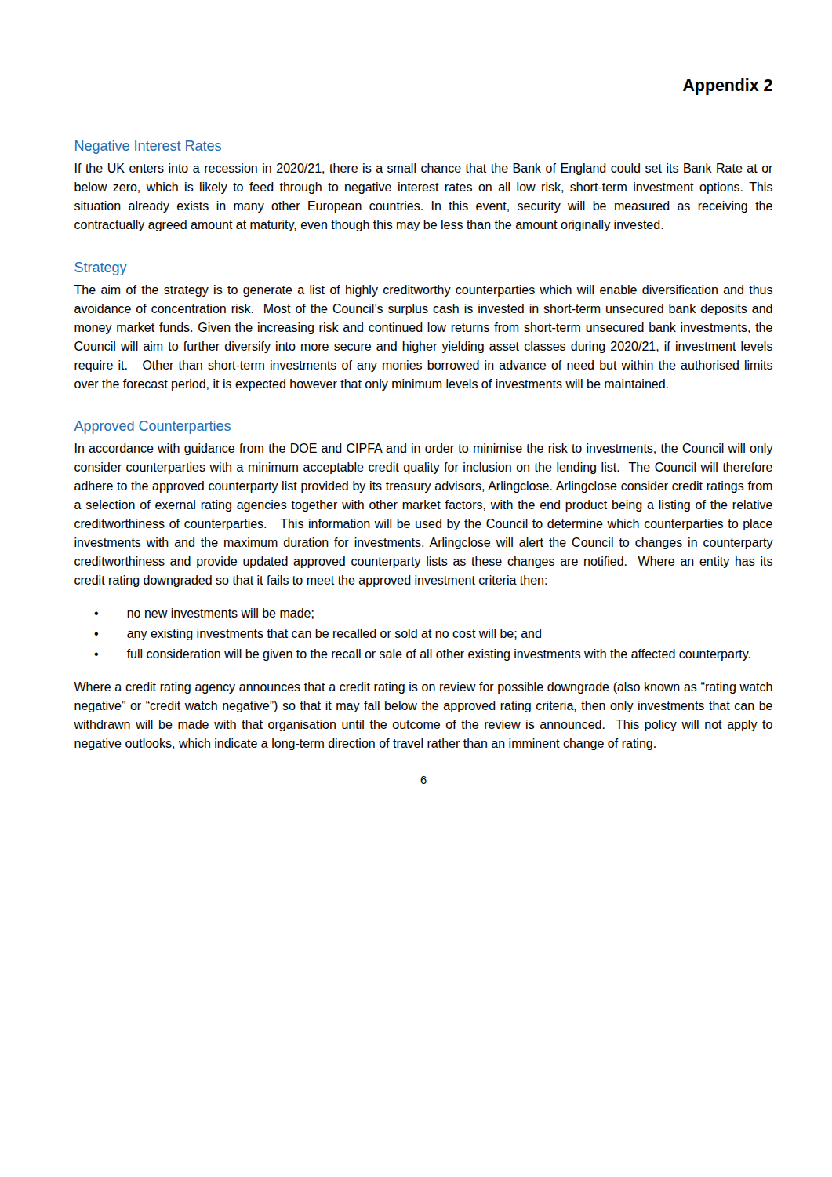Appendix 2
Negative Interest Rates
If the UK enters into a recession in 2020/21, there is a small chance that the Bank of England could set its Bank Rate at or below zero, which is likely to feed through to negative interest rates on all low risk, short-term investment options. This situation already exists in many other European countries. In this event, security will be measured as receiving the contractually agreed amount at maturity, even though this may be less than the amount originally invested.
Strategy
The aim of the strategy is to generate a list of highly creditworthy counterparties which will enable diversification and thus avoidance of concentration risk. Most of the Council’s surplus cash is invested in short-term unsecured bank deposits and money market funds. Given the increasing risk and continued low returns from short-term unsecured bank investments, the Council will aim to further diversify into more secure and higher yielding asset classes during 2020/21, if investment levels require it. Other than short-term investments of any monies borrowed in advance of need but within the authorised limits over the forecast period, it is expected however that only minimum levels of investments will be maintained.
Approved Counterparties
In accordance with guidance from the DOE and CIPFA and in order to minimise the risk to investments, the Council will only consider counterparties with a minimum acceptable credit quality for inclusion on the lending list. The Council will therefore adhere to the approved counterparty list provided by its treasury advisors, Arlingclose. Arlingclose consider credit ratings from a selection of exernal rating agencies together with other market factors, with the end product being a listing of the relative creditworthiness of counterparties. This information will be used by the Council to determine which counterparties to place investments with and the maximum duration for investments. Arlingclose will alert the Council to changes in counterparty creditworthiness and provide updated approved counterparty lists as these changes are notified. Where an entity has its credit rating downgraded so that it fails to meet the approved investment criteria then:
no new investments will be made;
any existing investments that can be recalled or sold at no cost will be; and
full consideration will be given to the recall or sale of all other existing investments with the affected counterparty.
Where a credit rating agency announces that a credit rating is on review for possible downgrade (also known as “rating watch negative” or “credit watch negative”) so that it may fall below the approved rating criteria, then only investments that can be withdrawn will be made with that organisation until the outcome of the review is announced. This policy will not apply to negative outlooks, which indicate a long-term direction of travel rather than an imminent change of rating.
6